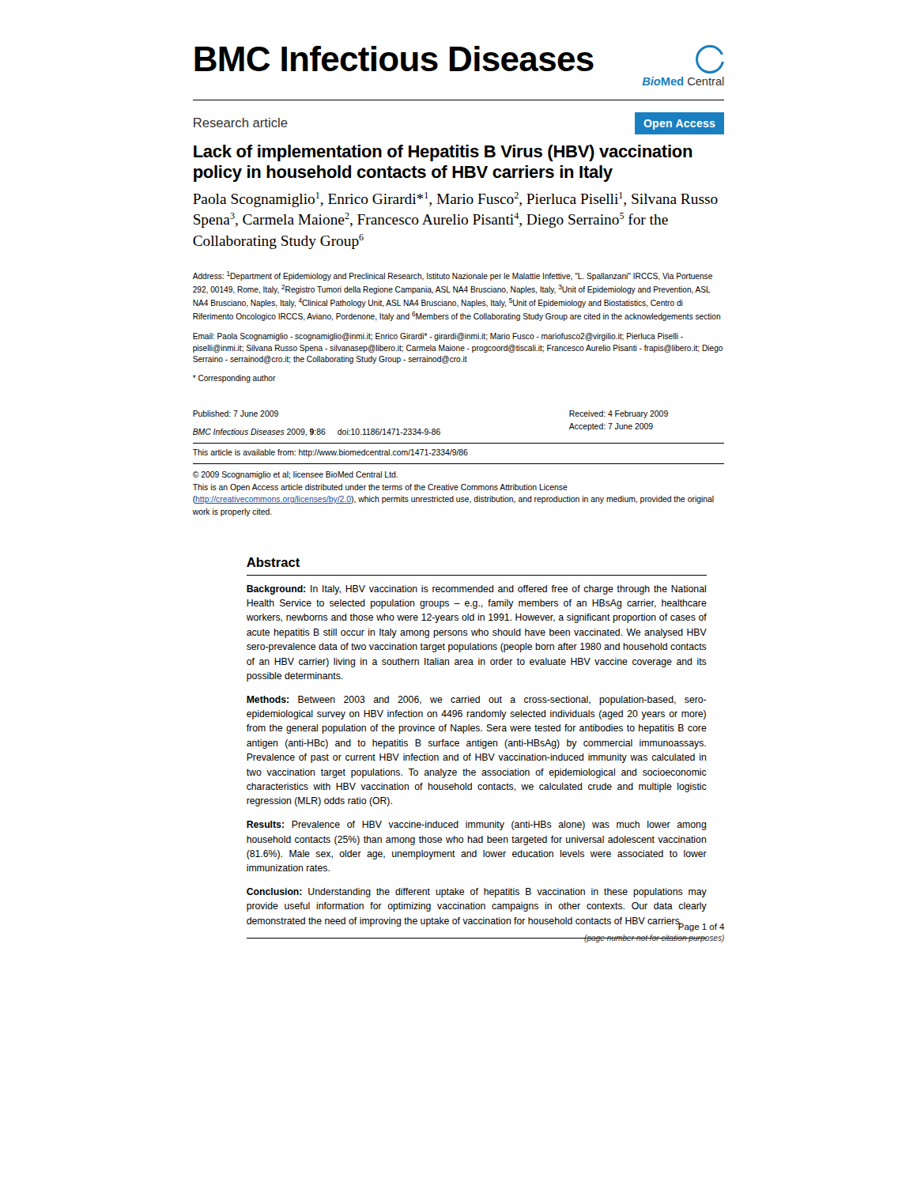BMC Infectious Diseases
Bio Med Central
Research article
Open Access
Lack of implementation of Hepatitis B Virus (HBV) vaccination policy in household contacts of HBV carriers in Italy
Paola Scognamiglio1, Enrico Girardi*1, Mario Fusco2, Pierluca Piselli1, Silvana Russo Spena3, Carmela Maione2, Francesco Aurelio Pisanti4, Diego Serraino5 for the Collaborating Study Group6
Address: 1Department of Epidemiology and Preclinical Research, Istituto Nazionale per le Malattie Infettive, "L. Spallanzani" IRCCS, Via Portuense 292, 00149, Rome, Italy, 2Registro Tumori della Regione Campania, ASL NA4 Brusciano, Naples, Italy, 3Unit of Epidemiology and Prevention, ASL NA4 Brusciano, Naples, Italy, 4Clinical Pathology Unit, ASL NA4 Brusciano, Naples, Italy, 5Unit of Epidemiology and Biostatistics, Centro di Riferimento Oncologico IRCCS, Aviano, Pordenone, Italy and 6Members of the Collaborating Study Group are cited in the acknowledgements section
Email: Paola Scognamiglio - scognamiglio@inmi.it; Enrico Girardi* - girardi@inmi.it; Mario Fusco - mariofusco2@virgilio.it; Pierluca Piselli - piselli@inmi.it; Silvana Russo Spena - silvanasep@libero.it; Carmela Maione - progcoord@tiscali.it; Francesco Aurelio Pisanti - frapis@libero.it; Diego Serraino - serrainod@cro.it; the Collaborating Study Group - serrainod@cro.it
* Corresponding author
Published: 7 June 2009
BMC Infectious Diseases 2009, 9:86doi:10.1186/1471-2334-9-86
Received: 4 February 2009
Accepted: 7 June 2009
This article is available from: http://www.biomedcentral.com/1471-2334/9/86
© 2009 Scognamiglio et al; licensee BioMed Central Ltd.
This is an Open Access article distributed under the terms of the Creative Commons Attribution License (http://creativecommons.org/licenses/by/2.0), which permits unrestricted use, distribution, and reproduction in any medium, provided the original work is properly cited.
Abstract
Background: In Italy, HBV vaccination is recommended and offered free of charge through the National Health Service to selected population groups – e.g., family members of an HBsAg carrier, healthcare workers, newborns and those who were 12-years old in 1991. However, a significant proportion of cases of acute hepatitis B still occur in Italy among persons who should have been vaccinated. We analysed HBV sero-prevalence data of two vaccination target populations (people born after 1980 and household contacts of an HBV carrier) living in a southern Italian area in order to evaluate HBV vaccine coverage and its possible determinants.
Methods: Between 2003 and 2006, we carried out a cross-sectional, population-based, sero-epidemiological survey on HBV infection on 4496 randomly selected individuals (aged 20 years or more) from the general population of the province of Naples. Sera were tested for antibodies to hepatitis B core antigen (anti-HBc) and to hepatitis B surface antigen (anti-HBsAg) by commercial immunoassays. Prevalence of past or current HBV infection and of HBV vaccination-induced immunity was calculated in two vaccination target populations. To analyze the association of epidemiological and socioeconomic characteristics with HBV vaccination of household contacts, we calculated crude and multiple logistic regression (MLR) odds ratio (OR).
Results: Prevalence of HBV vaccine-induced immunity (anti-HBs alone) was much lower among household contacts (25%) than among those who had been targeted for universal adolescent vaccination (81.6%). Male sex, older age, unemployment and lower education levels were associated to lower immunization rates.
Conclusion: Understanding the different uptake of hepatitis B vaccination in these populations may provide useful information for optimizing vaccination campaigns in other contexts. Our data clearly demonstrated the need of improving the uptake of vaccination for household contacts of HBV carriers.
Page 1 of 4
(page number not for citation purposes)